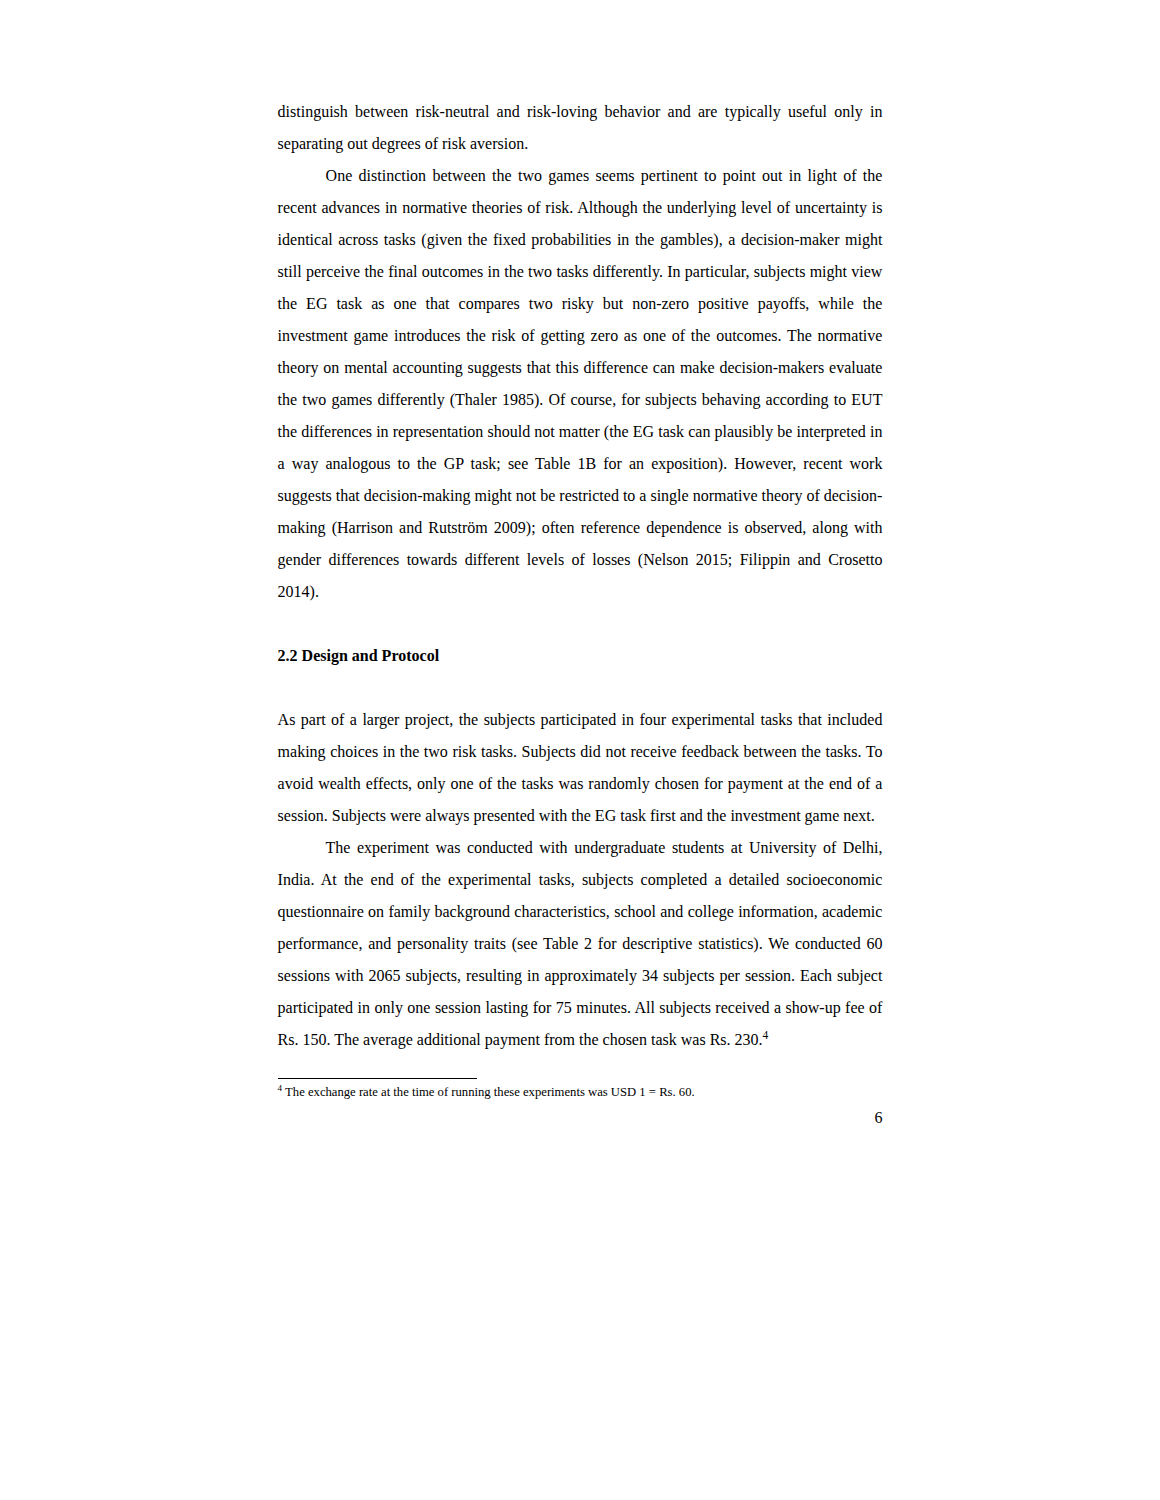distinguish between risk-neutral and risk-loving behavior and are typically useful only in separating out degrees of risk aversion.
One distinction between the two games seems pertinent to point out in light of the recent advances in normative theories of risk. Although the underlying level of uncertainty is identical across tasks (given the fixed probabilities in the gambles), a decision-maker might still perceive the final outcomes in the two tasks differently. In particular, subjects might view the EG task as one that compares two risky but non-zero positive payoffs, while the investment game introduces the risk of getting zero as one of the outcomes. The normative theory on mental accounting suggests that this difference can make decision-makers evaluate the two games differently (Thaler 1985). Of course, for subjects behaving according to EUT the differences in representation should not matter (the EG task can plausibly be interpreted in a way analogous to the GP task; see Table 1B for an exposition). However, recent work suggests that decision-making might not be restricted to a single normative theory of decision-making (Harrison and Rutström 2009); often reference dependence is observed, along with gender differences towards different levels of losses (Nelson 2015; Filippin and Crosetto 2014).
2.2 Design and Protocol
As part of a larger project, the subjects participated in four experimental tasks that included making choices in the two risk tasks. Subjects did not receive feedback between the tasks. To avoid wealth effects, only one of the tasks was randomly chosen for payment at the end of a session. Subjects were always presented with the EG task first and the investment game next.
The experiment was conducted with undergraduate students at University of Delhi, India. At the end of the experimental tasks, subjects completed a detailed socioeconomic questionnaire on family background characteristics, school and college information, academic performance, and personality traits (see Table 2 for descriptive statistics). We conducted 60 sessions with 2065 subjects, resulting in approximately 34 subjects per session. Each subject participated in only one session lasting for 75 minutes. All subjects received a show-up fee of Rs. 150. The average additional payment from the chosen task was Rs. 230.4
4 The exchange rate at the time of running these experiments was USD 1 = Rs. 60.
6